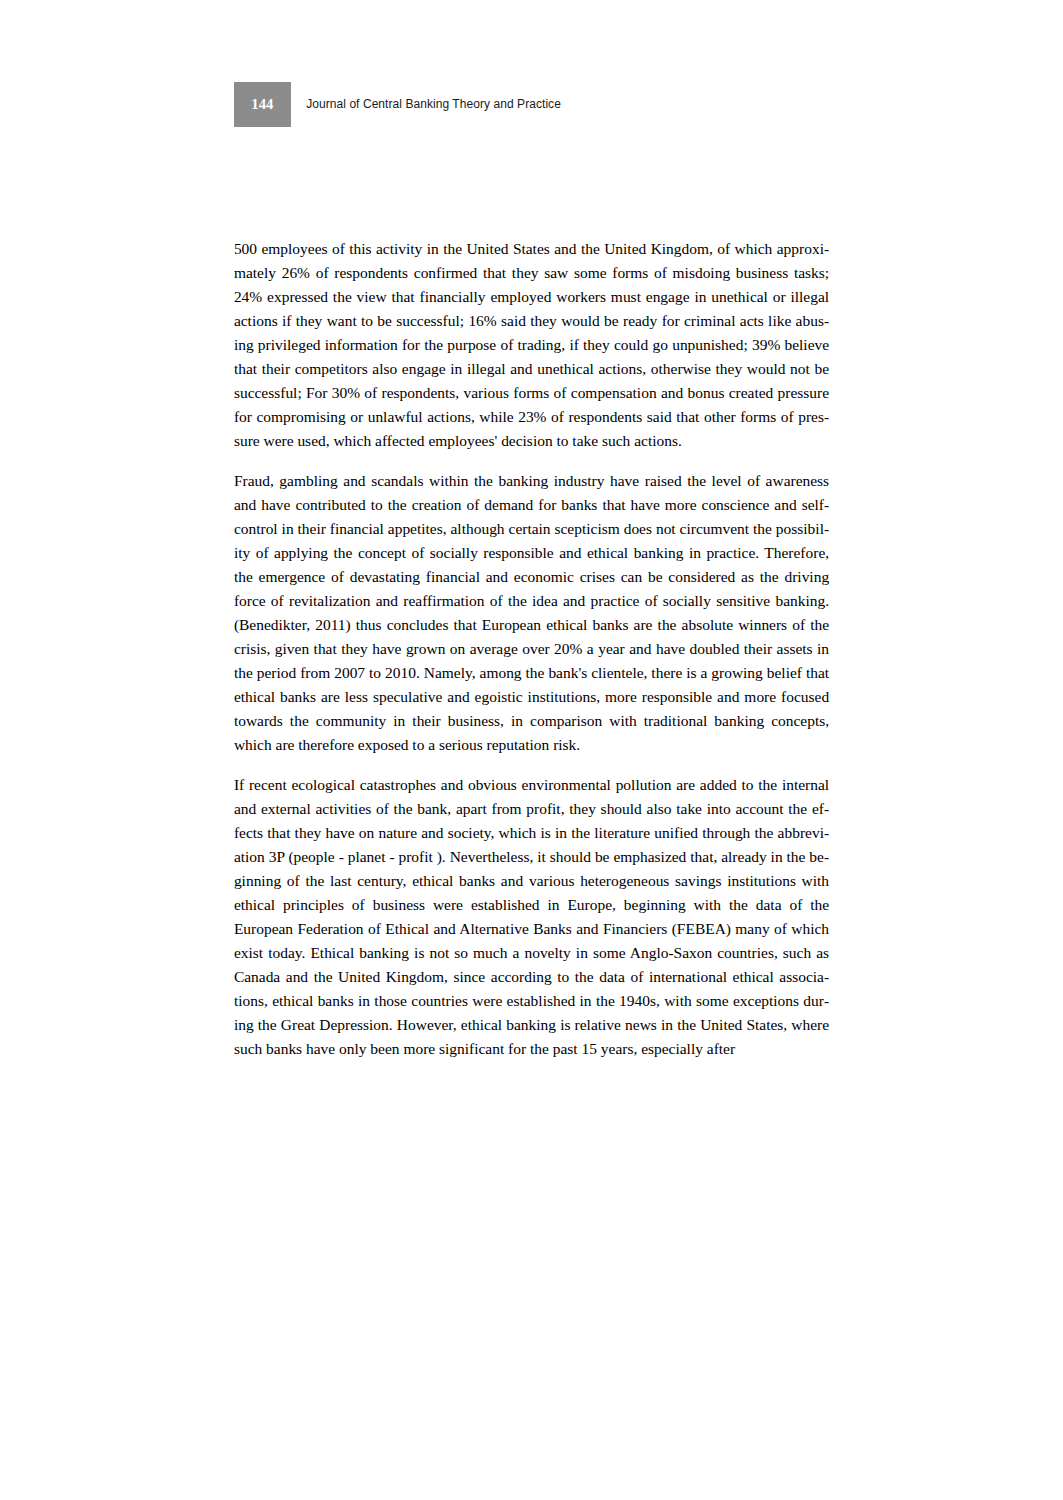144
Journal of Central Banking Theory and Practice
500 employees of this activity in the United States and the United Kingdom, of which approximately 26% of respondents confirmed that they saw some forms of misdoing business tasks; 24% expressed the view that financially employed workers must engage in unethical or illegal actions if they want to be successful; 16% said they would be ready for criminal acts like abusing privileged information for the purpose of trading, if they could go unpunished; 39% believe that their competitors also engage in illegal and unethical actions, otherwise they would not be successful; For 30% of respondents, various forms of compensation and bonus created pressure for compromising or unlawful actions, while 23% of respondents said that other forms of pressure were used, which affected employees' decision to take such actions.
Fraud, gambling and scandals within the banking industry have raised the level of awareness and have contributed to the creation of demand for banks that have more conscience and self-control in their financial appetites, although certain scepticism does not circumvent the possibility of applying the concept of socially responsible and ethical banking in practice. Therefore, the emergence of devastating financial and economic crises can be considered as the driving force of revitalization and reaffirmation of the idea and practice of socially sensitive banking. (Benedikter, 2011) thus concludes that European ethical banks are the absolute winners of the crisis, given that they have grown on average over 20% a year and have doubled their assets in the period from 2007 to 2010. Namely, among the bank's clientele, there is a growing belief that ethical banks are less speculative and egoistic institutions, more responsible and more focused towards the community in their business, in comparison with traditional banking concepts, which are therefore exposed to a serious reputation risk.
If recent ecological catastrophes and obvious environmental pollution are added to the internal and external activities of the bank, apart from profit, they should also take into account the effects that they have on nature and society, which is in the literature unified through the abbreviation 3P (people - planet - profit ). Nevertheless, it should be emphasized that, already in the beginning of the last century, ethical banks and various heterogeneous savings institutions with ethical principles of business were established in Europe, beginning with the data of the European Federation of Ethical and Alternative Banks and Financiers (FEBEA) many of which exist today. Ethical banking is not so much a novelty in some Anglo-Saxon countries, such as Canada and the United Kingdom, since according to the data of international ethical associations, ethical banks in those countries were established in the 1940s, with some exceptions during the Great Depression. However, ethical banking is relative news in the United States, where such banks have only been more significant for the past 15 years, especially after